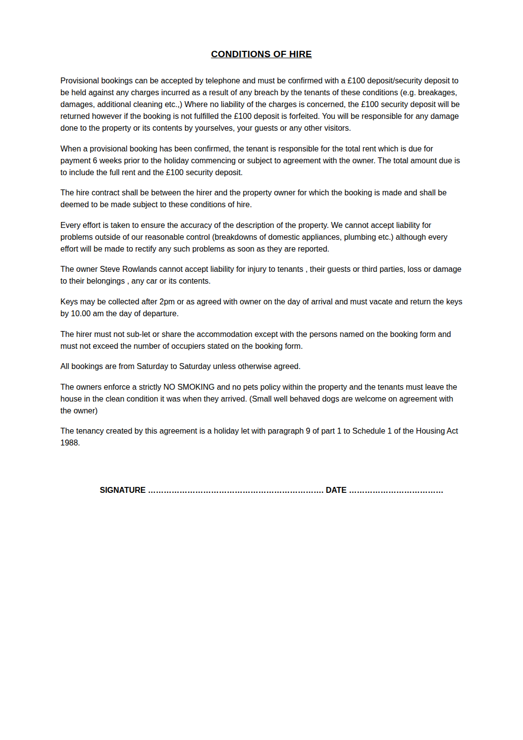CONDITIONS OF HIRE
Provisional bookings can be accepted by telephone and must be confirmed with a £100 deposit/security deposit to be held against any charges incurred as a result of any breach by the tenants of these conditions (e.g. breakages, damages, additional cleaning etc.,) Where no liability of the charges is concerned, the £100 security deposit will be returned however if the booking is not fulfilled the £100 deposit is forfeited. You will be responsible for any damage done to the property or its contents by yourselves, your guests or any other visitors.
When a provisional booking has been confirmed, the tenant is responsible for the total rent which is due for payment 6 weeks prior to the holiday commencing or subject to agreement with the owner. The total amount due is to include the full rent and the £100 security deposit.
The hire contract shall be between the hirer and the property owner for which the booking is made and shall be deemed to be made subject to these conditions of hire.
Every effort is taken to ensure the accuracy of the description of the property. We cannot accept liability for problems outside of our reasonable control (breakdowns of domestic appliances, plumbing etc.) although every effort will be made to rectify any such problems as soon as they are reported.
The owner Steve Rowlands cannot accept liability for injury to tenants , their guests or third parties, loss or damage to their belongings , any car or its contents.
Keys may be collected after 2pm or as agreed with owner on the day of arrival and must vacate and return the keys by 10.00 am the day of departure.
The hirer must not sub-let or share the accommodation except with the persons named on the booking form and must not exceed the number of occupiers stated on the booking form.
All bookings are from Saturday to Saturday unless otherwise agreed.
The owners enforce a strictly NO SMOKING and no pets policy within the property and the tenants must leave the house in the clean condition it was when they arrived. (Small well behaved dogs are welcome on agreement with the owner)
The tenancy created by this agreement is a holiday let with paragraph 9 of part 1 to Schedule 1 of the Housing Act 1988.
SIGNATURE …………………………………………………………. DATE ………………………………